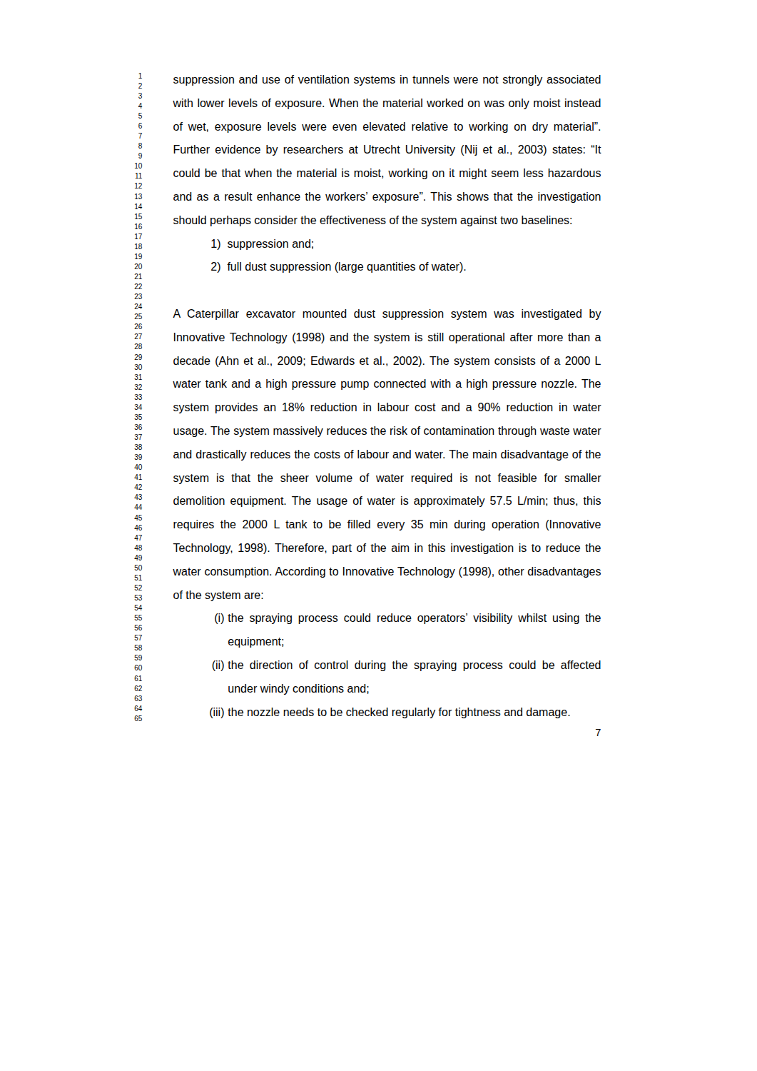1
2
3
4
5
6
7
8
9
10
11
12
13
14
15
16
17
18
19
20
21
22
23
24
25
26
27
28
29
30
31
32
33
34
35
36
37
38
39
40
41
42
43
44
45
46
47
48
49
50
51
52
53
54
55
56
57
58
59
60
61
62
63
64
65
suppression and use of ventilation systems in tunnels were not strongly associated with lower levels of exposure. When the material worked on was only moist instead of wet, exposure levels were even elevated relative to working on dry material”. Further evidence by researchers at Utrecht University (Nij et al., 2003) states: “It could be that when the material is moist, working on it might seem less hazardous and as a result enhance the workers’ exposure”. This shows that the investigation should perhaps consider the effectiveness of the system against two baselines:
1) suppression and;
2) full dust suppression (large quantities of water).
A Caterpillar excavator mounted dust suppression system was investigated by Innovative Technology (1998) and the system is still operational after more than a decade (Ahn et al., 2009; Edwards et al., 2002). The system consists of a 2000 L water tank and a high pressure pump connected with a high pressure nozzle. The system provides an 18% reduction in labour cost and a 90% reduction in water usage. The system massively reduces the risk of contamination through waste water and drastically reduces the costs of labour and water. The main disadvantage of the system is that the sheer volume of water required is not feasible for smaller demolition equipment. The usage of water is approximately 57.5 L/min; thus, this requires the 2000 L tank to be filled every 35 min during operation (Innovative Technology, 1998). Therefore, part of the aim in this investigation is to reduce the water consumption. According to Innovative Technology (1998), other disadvantages of the system are:
(i) the spraying process could reduce operators’ visibility whilst using the equipment;
(ii) the direction of control during the spraying process could be affected under windy conditions and;
(iii) the nozzle needs to be checked regularly for tightness and damage.
7